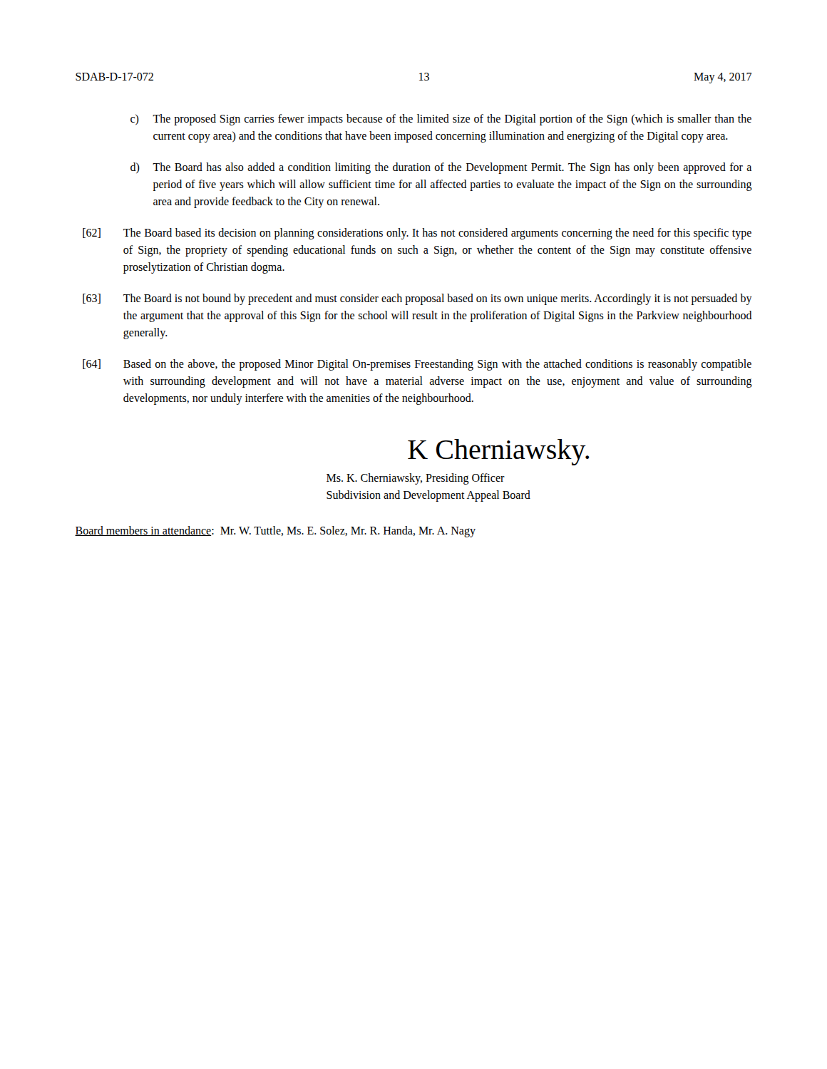SDAB-D-17-072
13
May 4, 2017
c) The proposed Sign carries fewer impacts because of the limited size of the Digital portion of the Sign (which is smaller than the current copy area) and the conditions that have been imposed concerning illumination and energizing of the Digital copy area.
d) The Board has also added a condition limiting the duration of the Development Permit. The Sign has only been approved for a period of five years which will allow sufficient time for all affected parties to evaluate the impact of the Sign on the surrounding area and provide feedback to the City on renewal.
[62]
The Board based its decision on planning considerations only. It has not considered arguments concerning the need for this specific type of Sign, the propriety of spending educational funds on such a Sign, or whether the content of the Sign may constitute offensive proselytization of Christian dogma.
[63]
The Board is not bound by precedent and must consider each proposal based on its own unique merits. Accordingly it is not persuaded by the argument that the approval of this Sign for the school will result in the proliferation of Digital Signs in the Parkview neighbourhood generally.
[64]
Based on the above, the proposed Minor Digital On-premises Freestanding Sign with the attached conditions is reasonably compatible with surrounding development and will not have a material adverse impact on the use, enjoyment and value of surrounding developments, nor unduly interfere with the amenities of the neighbourhood.
K Cherniawsky.
Ms. K. Cherniawsky, Presiding Officer
Subdivision and Development Appeal Board
Board members in attendance: Mr. W. Tuttle, Ms. E. Solez, Mr. R. Handa, Mr. A. Nagy